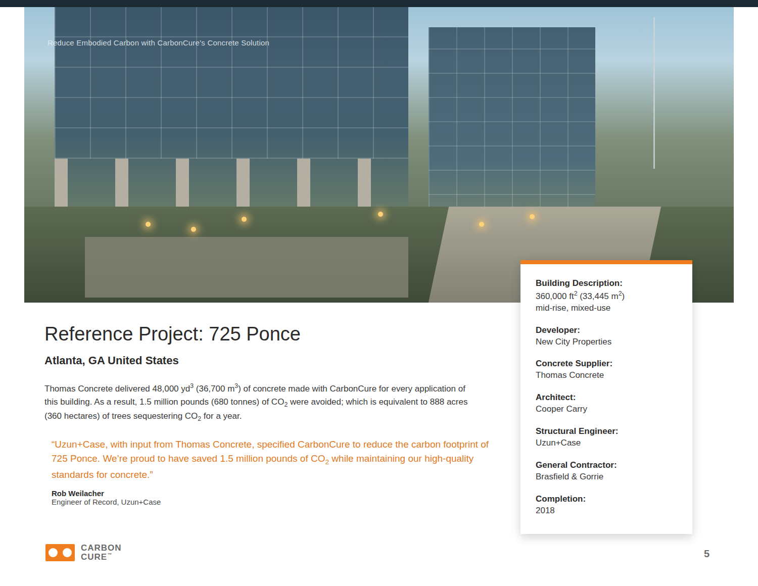Reduce Embodied Carbon with CarbonCure’s Concrete Solution
Building Description:
360,000 ft2 (33,445 m2)
mid-rise, mixed-use
Developer:
New City Properties
Concrete Supplier:
Thomas Concrete
Architect:
Cooper Carry
Structural Engineer:
Uzun+Case
General Contractor:
Brasfield & Gorrie
Completion:
2018
Reference Project: 725 Ponce
Atlanta, GA United States
Thomas Concrete delivered 48,000 yd3 (36,700 m3) of concrete made with CarbonCure for every application of this building. As a result, 1.5 million pounds (680 tonnes) of CO2 were avoided; which is equivalent to 888 acres (360 hectares) of trees sequestering CO2 for a year.
“Uzun+Case, with input from Thomas Concrete, specified CarbonCure to reduce the carbon footprint of 725 Ponce. We’re proud to have saved 1.5 million pounds of CO2 while maintaining our high-quality standards for concrete.”
Rob Weilacher
Engineer of Record, Uzun+Case
CARBON CURE™
5